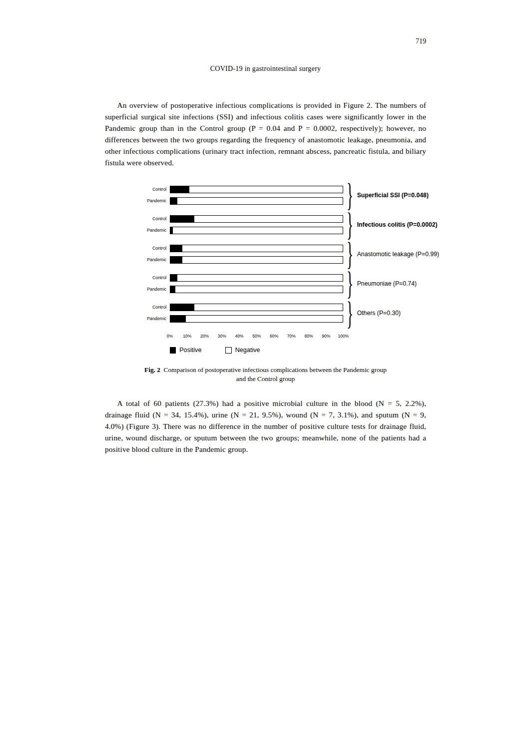719
COVID-19 in gastrointestinal surgery
An overview of postoperative infectious complications is provided in Figure 2. The numbers of superficial surgical site infections (SSI) and infectious colitis cases were significantly lower in the Pandemic group than in the Control group (P = 0.04 and P = 0.0002, respectively); however, no differences between the two groups regarding the frequency of anastomotic leakage, pneumonia, and other infectious complications (urinary tract infection, remnant abscess, pancreatic fistula, and biliary fistula were observed.
Control
Pandemic
} Superficial SSI (P=0.048)
Control
Pandemic
} Infectious colitis (P=0.0002)
Control
Pandemic
} Anastomotic leakage (P=0.99)
Control
Pandemic
} Pneumoniae (P=0.74)
Control
Pandemic
} Others (P=0.30)
0% 10% 20% 30% 40% 50% 60% 70% 80% 90% 100%
Positive
Negative
Fig. 2 Comparison of postoperative infectious complications between the Pandemic group and the Control group
A total of 60 patients (27.3%) had a positive microbial culture in the blood (N = 5, 2.2%), drainage fluid (N = 34, 15.4%), urine (N = 21, 9.5%), wound (N = 7, 3.1%), and sputum (N = 9, 4.0%) (Figure 3). There was no difference in the number of positive culture tests for drainage fluid, urine, wound discharge, or sputum between the two groups; meanwhile, none of the patients had a positive blood culture in the Pandemic group.